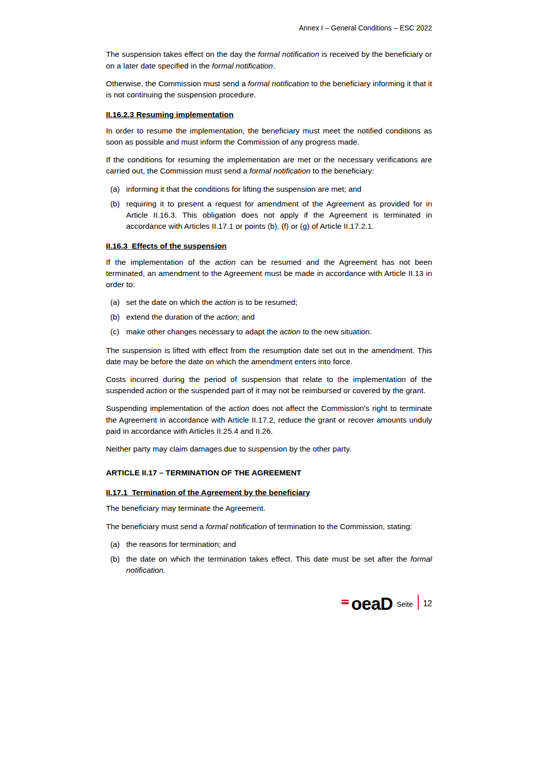Annex I – General Conditions – ESC 2022
The suspension takes effect on the day the formal notification is received by the beneficiary or on a later date specified in the formal notification.
Otherwise, the Commission must send a formal notification to the beneficiary informing it that it is not continuing the suspension procedure.
II.16.2.3 Resuming implementation
In order to resume the implementation, the beneficiary must meet the notified conditions as soon as possible and must inform the Commission of any progress made.
If the conditions for resuming the implementation are met or the necessary verifications are carried out, the Commission must send a formal notification to the beneficiary:
(a) informing it that the conditions for lifting the suspension are met; and
(b) requiring it to present a request for amendment of the Agreement as provided for in Article II.16.3. This obligation does not apply if the Agreement is terminated in accordance with Articles II.17.1 or points (b), (f) or (g) of Article II.17.2.1.
II.16.3 Effects of the suspension
If the implementation of the action can be resumed and the Agreement has not been terminated, an amendment to the Agreement must be made in accordance with Article II.13 in order to:
(a) set the date on which the action is to be resumed;
(b) extend the duration of the action; and
(c) make other changes necessary to adapt the action to the new situation.
The suspension is lifted with effect from the resumption date set out in the amendment. This date may be before the date on which the amendment enters into force.
Costs incurred during the period of suspension that relate to the implementation of the suspended action or the suspended part of it may not be reimbursed or covered by the grant.
Suspending implementation of the action does not affect the Commission's right to terminate the Agreement in accordance with Article II.17.2, reduce the grant or recover amounts unduly paid in accordance with Articles II.25.4 and II.26.
Neither party may claim damages due to suspension by the other party.
ARTICLE II.17 – TERMINATION OF THE AGREEMENT
II.17.1 Termination of the Agreement by the beneficiary
The beneficiary may terminate the Agreement.
The beneficiary must send a formal notification of termination to the Commission, stating:
(a) the reasons for termination; and
(b) the date on which the termination takes effect. This date must be set after the formal notification.
oeaD
Seite 12